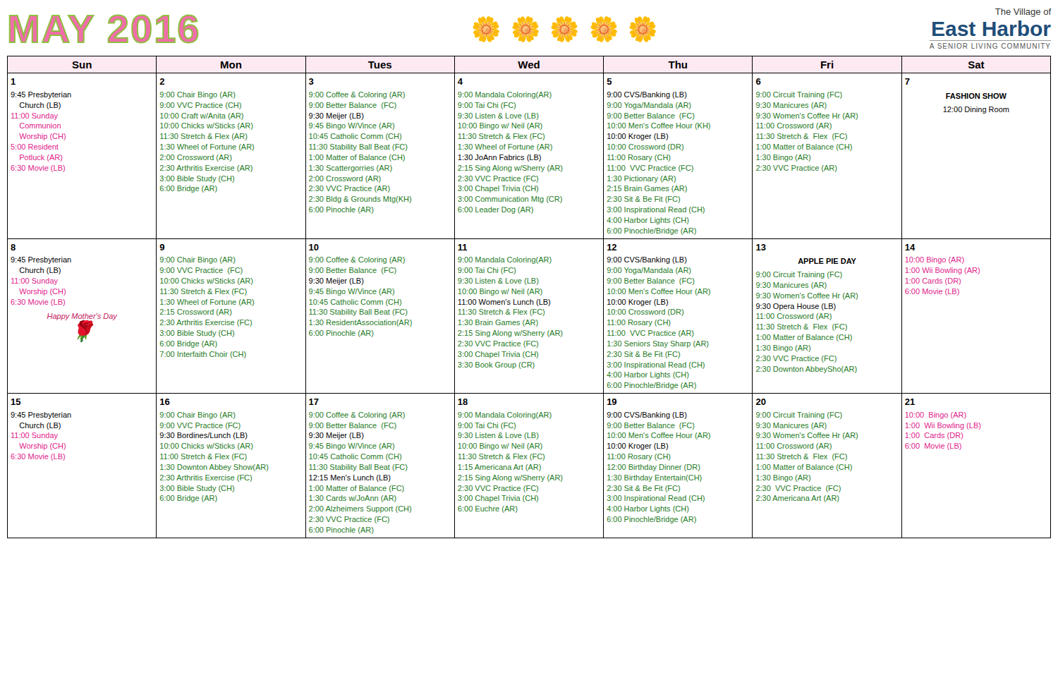MAY 2016
🌼 🌼 🌼 🌼 🌼
The Village of
East Harbor
A SENIOR LIVING COMMUNITY
| Sun | Mon | Tues | Wed | Thu | Fri | Sat |
| --- | --- | --- | --- | --- | --- | --- |
| 1 9:45 Presbyterian Church (LB) 11:00 Sunday Communion Worship (CH) 5:00 Resident Potluck (AR) 6:30 Movie (LB) | 2 9:00 Chair Bingo (AR) 9:00 VVC Practice (CH) 10:00 Craft w/Anita (AR) 10:00 Chicks w/Sticks (AR) 11:30 Stretch & Flex (AR) 1:30 Wheel of Fortune (AR) 2:00 Crossword (AR) 2:30 Arthritis Exercise (AR) 3:00 Bible Study (CH) 6:00 Bridge (AR) | 3 9:00 Coffee & Coloring (AR) 9:00 Better Balance (FC) 9:30 Meijer (LB) 9:45 Bingo W/Vince (AR) 10:45 Catholic Comm (CH) 11:30 Stability Ball Beat (FC) 1:00 Matter of Balance (CH) 1:30 Scattergorries (AR) 2:00 Crossword (AR) 2:30 VVC Practice (AR) 2:30 Bldg & Grounds Mtg(KH) 6:00 Pinochle (AR) | 4 9:00 Mandala Coloring(AR) 9:00 Tai Chi (FC) 9:30 Listen & Love (LB) 10:00 Bingo w/ Neil (AR) 11:30 Stretch & Flex (FC) 1:30 Wheel of Fortune (AR) 1:30 JoAnn Fabrics (LB) 2:15 Sing Along w/Sherry (AR) 2:30 VVC Practice (FC) 3:00 Chapel Trivia (CH) 3:00 Communication Mtg (CR) 6:00 Leader Dog (AR) | 5 9:00 CVS/Banking (LB) 9:00 Yoga/Mandala (AR) 9:00 Better Balance (FC) 10:00 Men's Coffee Hour (KH) 10:00 Kroger (LB) 10:00 Crossword (DR) 11:00 Rosary (CH) 11:00 VVC Practice (FC) 1:30 Pictionary (AR) 2:15 Brain Games (AR) 2:30 Sit & Be Fit (FC) 3:00 Inspirational Read (CH) 4:00 Harbor Lights (CH) 6:00 Pinochle/Bridge (AR) | 6 9:00 Circuit Training (FC) 9:30 Manicures (AR) 9:30 Women's Coffee Hr (AR) 11:00 Crossword (AR) 11:30 Stretch & Flex (FC) 1:00 Matter of Balance (CH) 1:30 Bingo (AR) 2:30 VVC Practice (AR) | 7 FASHION SHOW 12:00 Dining Room |
| 8 9:45 Presbyterian Church (LB) 11:00 Sunday Worship (CH) 6:30 Movie (LB) Happy Mother's Day 🌹 | 9 9:00 Chair Bingo (AR) 9:00 VVC Practice (FC) 10:00 Chicks w/Sticks (AR) 11:30 Stretch & Flex (FC) 1:30 Wheel of Fortune (AR) 2:15 Crossword (AR) 2:30 Arthritis Exercise (FC) 3:00 Bible Study (CH) 6:00 Bridge (AR) 7:00 Interfaith Choir (CH) | 10 9:00 Coffee & Coloring (AR) 9:00 Better Balance (FC) 9:30 Meijer (LB) 9:45 Bingo W/Vince (AR) 10:45 Catholic Comm (CH) 11:30 Stability Ball Beat (FC) 1:30 ResidentAssociation(AR) 6:00 Pinochle (AR) | 11 9:00 Mandala Coloring(AR) 9:00 Tai Chi (FC) 9:30 Listen & Love (LB) 10:00 Bingo w/ Neil (AR) 11:00 Women's Lunch (LB) 11:30 Stretch & Flex (FC) 1:30 Brain Games (AR) 2:15 Sing Along w/Sherry (AR) 2:30 VVC Practice (FC) 3:00 Chapel Trivia (CH) 3:30 Book Group (CR) | 12 9:00 CVS/Banking (LB) 9:00 Yoga/Mandala (AR) 9:00 Better Balance (FC) 10:00 Men's Coffee Hour (AR) 10:00 Kroger (LB) 10:00 Crossword (DR) 11:00 Rosary (CH) 11:00 VVC Practice (AR) 1:30 Seniors Stay Sharp (AR) 2:30 Sit & Be Fit (FC) 3:00 Inspirational Read (CH) 4:00 Harbor Lights (CH) 6:00 Pinochle/Bridge (AR) | 13 APPLE PIE DAY 9:00 Circuit Training (FC) 9:30 Manicures (AR) 9:30 Women's Coffee Hr (AR) 9:30 Opera House (LB) 11:00 Crossword (AR) 11:30 Stretch & Flex (FC) 1:00 Matter of Balance (CH) 1:30 Bingo (AR) 2:30 VVC Practice (FC) 2:30 Downton AbbeySho(AR) | 14 10:00 Bingo (AR) 1:00 Wii Bowling (AR) 1:00 Cards (DR) 6:00 Movie (LB) |
| 15 9:45 Presbyterian Church (LB) 11:00 Sunday Worship (CH) 6:30 Movie (LB) | 16 9:00 Chair Bingo (AR) 9:00 VVC Practice (FC) 9:30 Bordines/Lunch (LB) 10:00 Chicks w/Sticks (AR) 11:00 Stretch & Flex (FC) 1:30 Downton Abbey Show(AR) 2:30 Arthritis Exercise (FC) 3:00 Bible Study (CH) 6:00 Bridge (AR) | 17 9:00 Coffee & Coloring (AR) 9:00 Better Balance (FC) 9:30 Meijer (LB) 9:45 Bingo W/Vince (AR) 10:45 Catholic Comm (CH) 11:30 Stability Ball Beat (FC) 12:15 Men's Lunch (LB) 1:00 Matter of Balance (FC) 1:30 Cards w/JoAnn (AR) 2:00 Alzheimers Support (CH) 2:30 VVC Practice (FC) 6:00 Pinochle (AR) | 18 9:00 Mandala Coloring(AR) 9:00 Tai Chi (FC) 9:30 Listen & Love (LB) 10:00 Bingo w/ Neil (AR) 11:30 Stretch & Flex (FC) 1:15 Americana Art (AR) 2:15 Sing Along w/Sherry (AR) 2:30 VVC Practice (FC) 3:00 Chapel Trivia (CH) 6:00 Euchre (AR) | 19 9:00 CVS/Banking (LB) 9:00 Better Balance (FC) 10:00 Men's Coffee Hour (AR) 10:00 Kroger (LB) 11:00 Rosary (CH) 12:00 Birthday Dinner (DR) 1:30 Birthday Entertain(CH) 2:30 Sit & Be Fit (FC) 3:00 Inspirational Read (CH) 4:00 Harbor Lights (CH) 6:00 Pinochle/Bridge (AR) | 20 9:00 Circuit Training (FC) 9:30 Manicures (AR) 9:30 Women's Coffee Hr (AR) 11:00 Crossword (AR) 11:30 Stretch & Flex (FC) 1:00 Matter of Balance (CH) 1:30 Bingo (AR) 2:30 VVC Practice (FC) 2:30 Americana Art (AR) | 21 10:00 Bingo (AR) 1:00 Wii Bowling (LB) 1:00 Cards (DR) 6:00 Movie (LB) |